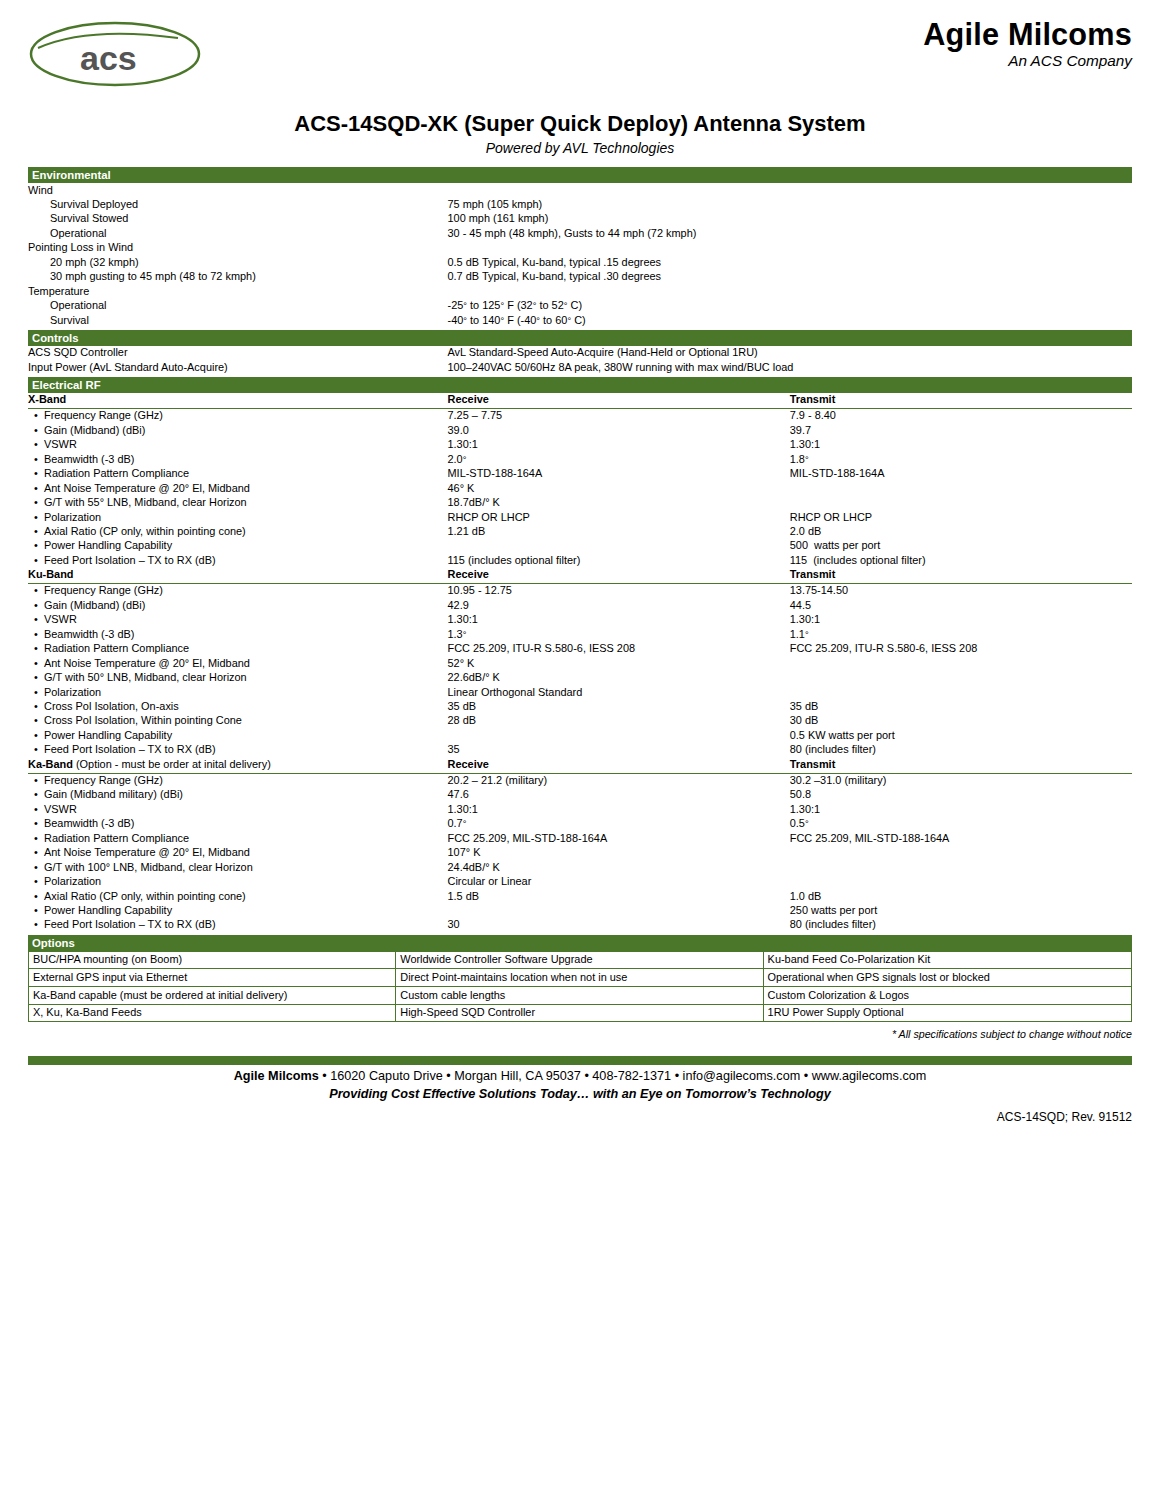acs
Agile Milcoms
An ACS Company
ACS-14SQD-XK (Super Quick Deploy) Antenna System
Powered by AVL Technologies
Environmental
| Wind |
| Survival Deployed | 75 mph (105 kmph) |
| Survival Stowed | 100 mph (161 kmph) |
| Operational | 30 - 45 mph (48 kmph), Gusts to 44 mph (72 kmph) |
| Pointing Loss in Wind |
| 20 mph (32 kmph) | 0.5 dB Typical, Ku-band, typical .15 degrees |
| 30 mph gusting to 45 mph (48 to 72 kmph) | 0.7 dB Typical, Ku-band, typical .30 degrees |
| Temperature |
| Operational | -25 ° to 125 ° F (32 ° to 52 ° C) |
| Survival | -40 ° to 140 ° F (-40 ° to 60 ° C) |
Controls
| ACS SQD Controller | AvL Standard-Speed Auto-Acquire (Hand-Held or Optional 1RU) |
| Input Power (AvL Standard Auto-Acquire) | 100–240VAC 50/60Hz 8A peak, 380W running with max wind/BUC load |
Electrical RF
| X-Band | Receive | Transmit |
| • Frequency Range (GHz) | 7.25 – 7.75 | 7.9 - 8.40 |
| • Gain (Midband) (dBi) | 39.0 | 39.7 |
| • VSWR | 1.30:1 | 1.30:1 |
| • Beamwidth (-3 dB) | 2.0 ° | 1.8 ° |
| • Radiation Pattern Compliance | MIL-STD-188-164A | MIL-STD-188-164A |
| • Ant Noise Temperature @ 20° El, Midband | 46° K | |
| • G/T with 55° LNB, Midband, clear Horizon | 18.7dB/° K | |
| • Polarization | RHCP OR LHCP | RHCP OR LHCP |
| • Axial Ratio (CP only, within pointing cone) | 1.21 dB | 2.0 dB |
| • Power Handling Capability | | 500 watts per port |
| • Feed Port Isolation – TX to RX (dB) | 115 (includes optional filter) | 115 (includes optional filter) |
| Ku-Band | Receive | Transmit |
| • Frequency Range (GHz) | 10.95 - 12.75 | 13.75-14.50 |
| • Gain (Midband) (dBi) | 42.9 | 44.5 |
| • VSWR | 1.30:1 | 1.30:1 |
| • Beamwidth (-3 dB) | 1.3 ° | 1.1 ° |
| • Radiation Pattern Compliance | FCC 25.209, ITU-R S.580-6, IESS 208 | FCC 25.209, ITU-R S.580-6, IESS 208 |
| • Ant Noise Temperature @ 20° El, Midband | 52° K | |
| • G/T with 50° LNB, Midband, clear Horizon | 22.6dB/° K | |
| • Polarization | Linear Orthogonal Standard | |
| • Cross Pol Isolation, On-axis | 35 dB | 35 dB |
| • Cross Pol Isolation, Within pointing Cone | 28 dB | 30 dB |
| • Power Handling Capability | | 0.5 KW watts per port |
| • Feed Port Isolation – TX to RX (dB) | 35 | 80 (includes filter) |
| Ka-Band (Option - must be order at inital delivery) | Receive | Transmit |
| • Frequency Range (GHz) | 20.2 – 21.2 (military) | 30.2 –31.0 (military) |
| • Gain (Midband military) (dBi) | 47.6 | 50.8 |
| • VSWR | 1.30:1 | 1.30:1 |
| • Beamwidth (-3 dB) | 0.7 ° | 0.5 ° |
| • Radiation Pattern Compliance | FCC 25.209, MIL-STD-188-164A | FCC 25.209, MIL-STD-188-164A |
| • Ant Noise Temperature @ 20° El, Midband | 107° K | |
| • G/T with 100° LNB, Midband, clear Horizon | 24.4dB/° K | |
| • Polarization | Circular or Linear | |
| • Axial Ratio (CP only, within pointing cone) | 1.5 dB | 1.0 dB |
| • Power Handling Capability | | 250 watts per port |
| • Feed Port Isolation – TX to RX (dB) | 30 | 80 (includes filter) |
Options
| BUC/HPA mounting (on Boom) | Worldwide Controller Software Upgrade | Ku-band Feed Co-Polarization Kit |
| External GPS input via Ethernet | Direct Point-maintains location when not in use | Operational when GPS signals lost or blocked |
| Ka-Band capable (must be ordered at initial delivery) | Custom cable lengths | Custom Colorization & Logos |
| X, Ku, Ka-Band Feeds | High-Speed SQD Controller | 1RU Power Supply Optional |
* All specifications subject to change without notice
Agile Milcoms • 16020 Caputo Drive • Morgan Hill, CA 95037 • 408-782-1371 • info@agilecoms.com • www.agilecoms.com
Providing Cost Effective Solutions Today… with an Eye on Tomorrow’s Technology
ACS-14SQD; Rev. 91512